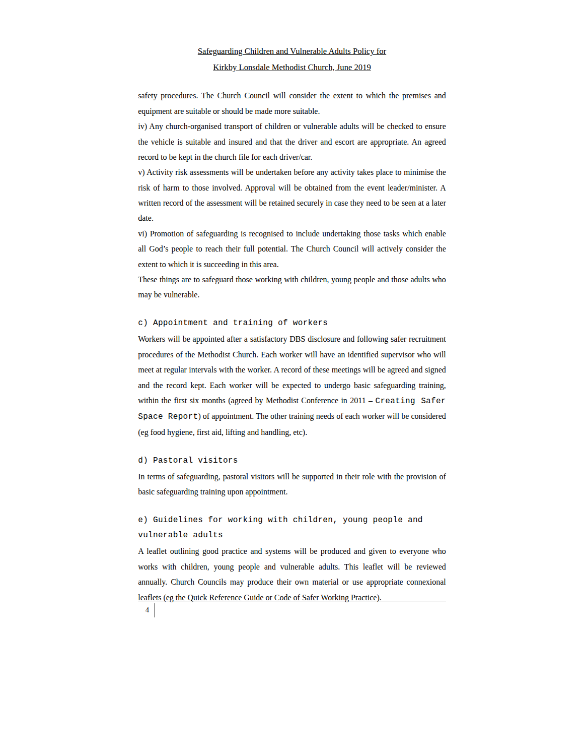Safeguarding Children and Vulnerable Adults Policy for
Kirkby Lonsdale Methodist Church, June 2019
safety procedures. The Church Council will consider the extent to which the premises and equipment are suitable or should be made more suitable.
iv) Any church-organised transport of children or vulnerable adults will be checked to ensure the vehicle is suitable and insured and that the driver and escort are appropriate. An agreed record to be kept in the church file for each driver/car.
v) Activity risk assessments will be undertaken before any activity takes place to minimise the risk of harm to those involved. Approval will be obtained from the event leader/minister. A written record of the assessment will be retained securely in case they need to be seen at a later date.
vi) Promotion of safeguarding is recognised to include undertaking those tasks which enable all God’s people to reach their full potential. The Church Council will actively consider the extent to which it is succeeding in this area.
These things are to safeguard those working with children, young people and those adults who may be vulnerable.
c) Appointment and training of workers
Workers will be appointed after a satisfactory DBS disclosure and following safer recruitment procedures of the Methodist Church. Each worker will have an identified supervisor who will meet at regular intervals with the worker. A record of these meetings will be agreed and signed and the record kept. Each worker will be expected to undergo basic safeguarding training, within the first six months (agreed by Methodist Conference in 2011 – Creating Safer Space Report) of appointment. The other training needs of each worker will be considered (eg food hygiene, first aid, lifting and handling, etc).
d) Pastoral visitors
In terms of safeguarding, pastoral visitors will be supported in their role with the provision of basic safeguarding training upon appointment.
e) Guidelines for working with children, young people and vulnerable adults
A leaflet outlining good practice and systems will be produced and given to everyone who works with children, young people and vulnerable adults. This leaflet will be reviewed annually. Church Councils may produce their own material or use appropriate connexional leaflets (eg the Quick Reference Guide or Code of Safer Working Practice).
4